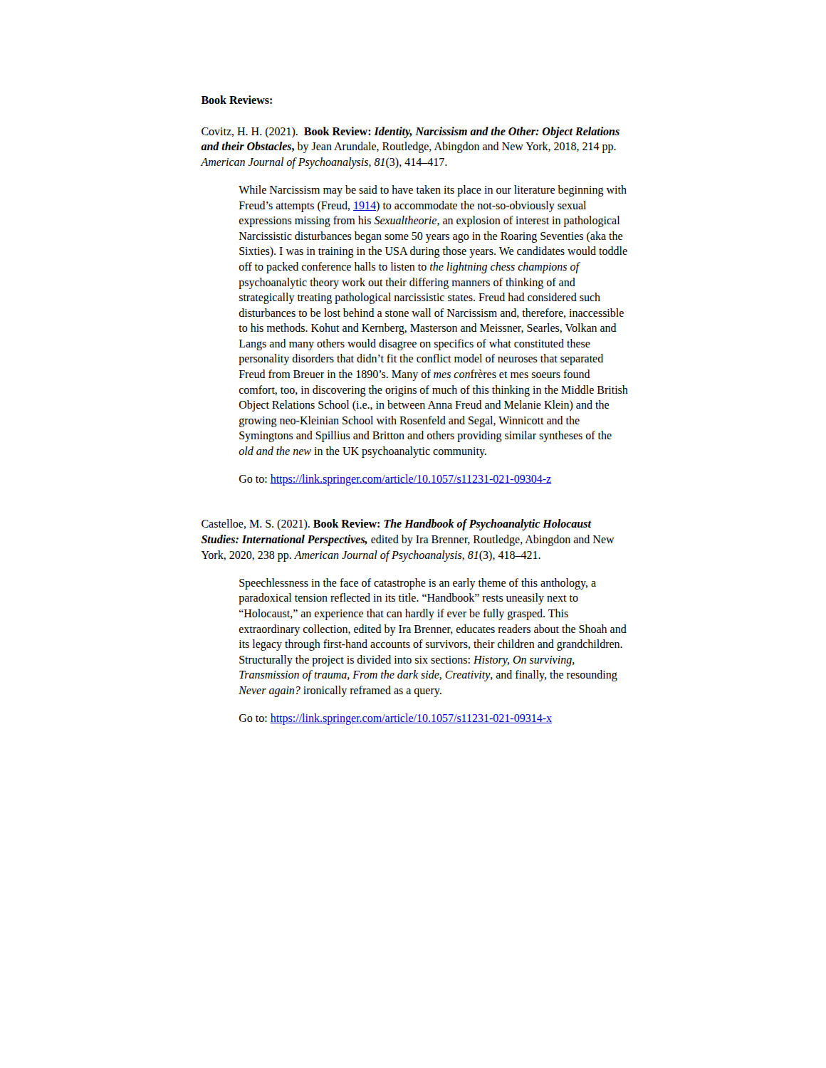Book Reviews:
Covitz, H. H. (2021). Book Review: Identity, Narcissism and the Other: Object Relations and their Obstacles, by Jean Arundale, Routledge, Abingdon and New York, 2018, 214 pp. American Journal of Psychoanalysis, 81(3), 414–417.
While Narcissism may be said to have taken its place in our literature beginning with Freud’s attempts (Freud, 1914) to accommodate the not-so-obviously sexual expressions missing from his Sexualtheorie, an explosion of interest in pathological Narcissistic disturbances began some 50 years ago in the Roaring Seventies (aka the Sixties). I was in training in the USA during those years. We candidates would toddle off to packed conference halls to listen to the lightning chess champions of psychoanalytic theory work out their differing manners of thinking of and strategically treating pathological narcissistic states. Freud had considered such disturbances to be lost behind a stone wall of Narcissism and, therefore, inaccessible to his methods. Kohut and Kernberg, Masterson and Meissner, Searles, Volkan and Langs and many others would disagree on specifics of what constituted these personality disorders that didn’t fit the conflict model of neuroses that separated Freud from Breuer in the 1890’s. Many of mes confrères et mes soeurs found comfort, too, in discovering the origins of much of this thinking in the Middle British Object Relations School (i.e., in between Anna Freud and Melanie Klein) and the growing neo-Kleinian School with Rosenfeld and Segal, Winnicott and the Symingtons and Spillius and Britton and others providing similar syntheses of the old and the new in the UK psychoanalytic community.
Go to: https://link.springer.com/article/10.1057/s11231-021-09304-z
Castelloe, M. S. (2021). Book Review: The Handbook of Psychoanalytic Holocaust Studies: International Perspectives, edited by Ira Brenner, Routledge, Abingdon and New York, 2020, 238 pp. American Journal of Psychoanalysis, 81(3), 418–421.
Speechlessness in the face of catastrophe is an early theme of this anthology, a paradoxical tension reflected in its title. “Handbook” rests uneasily next to “Holocaust,” an experience that can hardly if ever be fully grasped. This extraordinary collection, edited by Ira Brenner, educates readers about the Shoah and its legacy through first-hand accounts of survivors, their children and grandchildren. Structurally the project is divided into six sections: History, On surviving, Transmission of trauma, From the dark side, Creativity, and finally, the resounding Never again? ironically reframed as a query.
Go to: https://link.springer.com/article/10.1057/s11231-021-09314-x